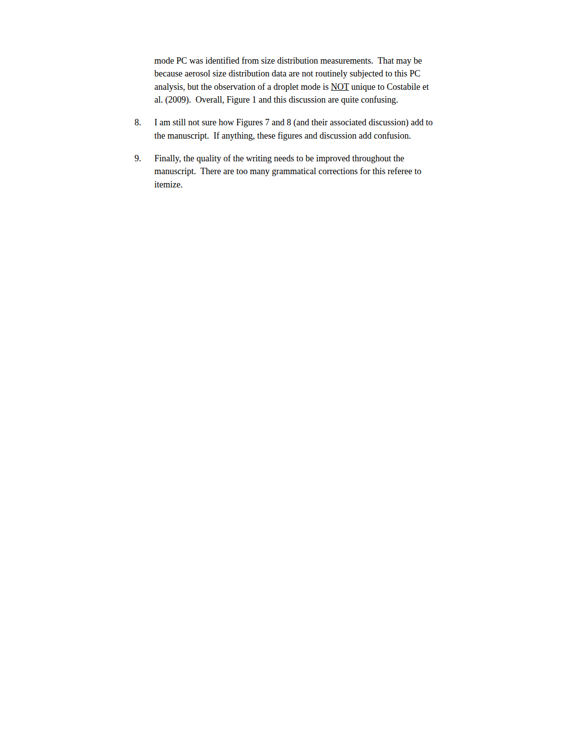mode PC was identified from size distribution measurements. That may be because aerosol size distribution data are not routinely subjected to this PC analysis, but the observation of a droplet mode is NOT unique to Costabile et al. (2009). Overall, Figure 1 and this discussion are quite confusing.
8. I am still not sure how Figures 7 and 8 (and their associated discussion) add to the manuscript. If anything, these figures and discussion add confusion.
9. Finally, the quality of the writing needs to be improved throughout the manuscript. There are too many grammatical corrections for this referee to itemize.